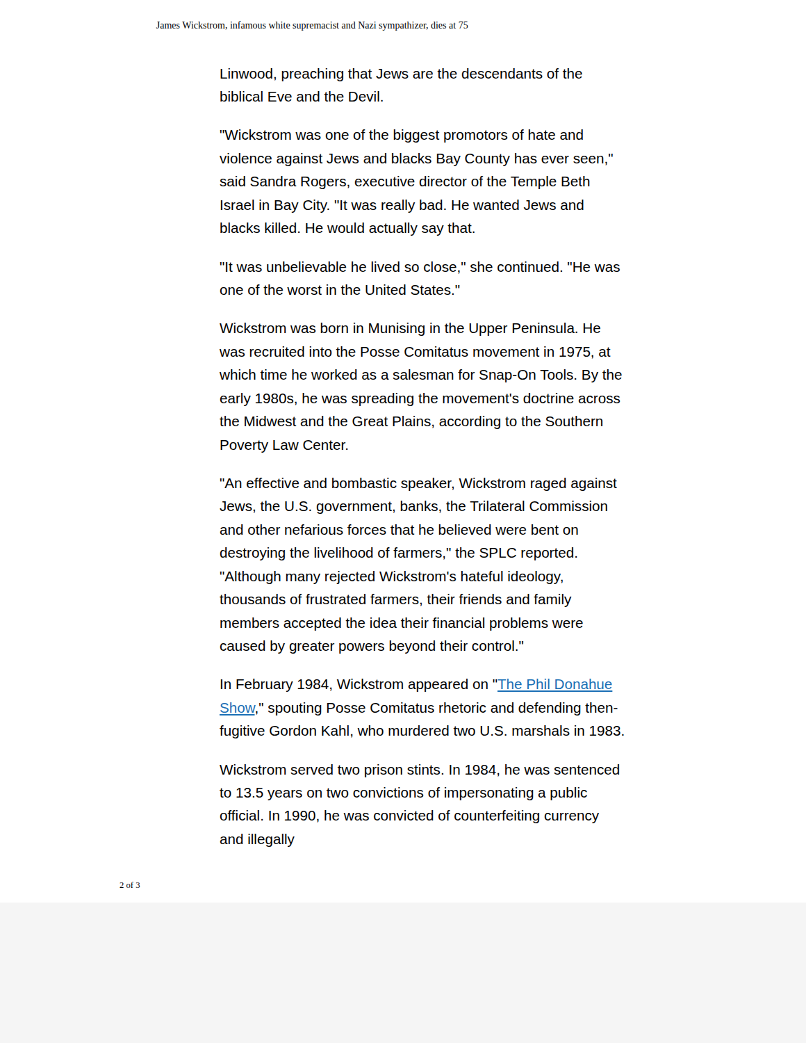James Wickstrom, infamous white supremacist and Nazi sympathizer, dies at 75
Linwood, preaching that Jews are the descendants of the biblical Eve and the Devil.
"Wickstrom was one of the biggest promotors of hate and violence against Jews and blacks Bay County has ever seen," said Sandra Rogers, executive director of the Temple Beth Israel in Bay City. "It was really bad. He wanted Jews and blacks killed. He would actually say that.
"It was unbelievable he lived so close," she continued. "He was one of the worst in the United States."
Wickstrom was born in Munising in the Upper Peninsula. He was recruited into the Posse Comitatus movement in 1975, at which time he worked as a salesman for Snap-On Tools. By the early 1980s, he was spreading the movement's doctrine across the Midwest and the Great Plains, according to the Southern Poverty Law Center.
"An effective and bombastic speaker, Wickstrom raged against Jews, the U.S. government, banks, the Trilateral Commission and other nefarious forces that he believed were bent on destroying the livelihood of farmers," the SPLC reported. "Although many rejected Wickstrom's hateful ideology, thousands of frustrated farmers, their friends and family members accepted the idea their financial problems were caused by greater powers beyond their control."
In February 1984, Wickstrom appeared on "The Phil Donahue Show," spouting Posse Comitatus rhetoric and defending then-fugitive Gordon Kahl, who murdered two U.S. marshals in 1983.
Wickstrom served two prison stints. In 1984, he was sentenced to 13.5 years on two convictions of impersonating a public official. In 1990, he was convicted of counterfeiting currency and illegally
2 of 3